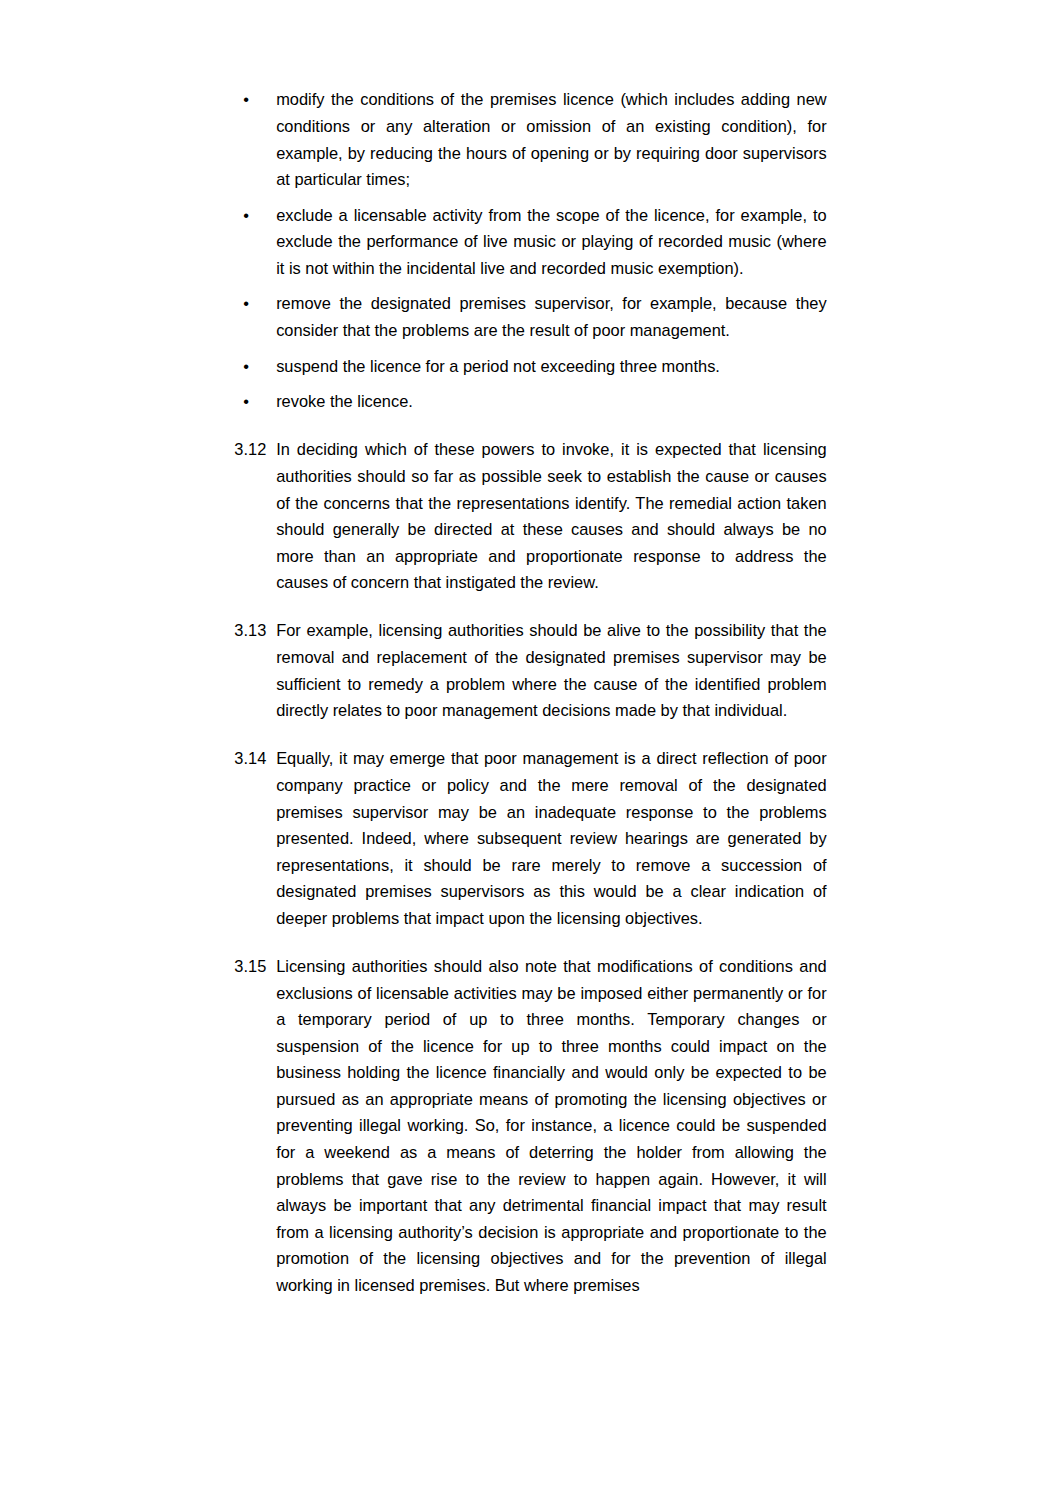modify the conditions of the premises licence (which includes adding new conditions or any alteration or omission of an existing condition), for example, by reducing the hours of opening or by requiring door supervisors at particular times;
exclude a licensable activity from the scope of the licence, for example, to exclude the performance of live music or playing of recorded music (where it is not within the incidental live and recorded music exemption).
remove the designated premises supervisor, for example, because they consider that the problems are the result of poor management.
suspend the licence for a period not exceeding three months.
revoke the licence.
3.12
In deciding which of these powers to invoke, it is expected that licensing authorities should so far as possible seek to establish the cause or causes of the concerns that the representations identify. The remedial action taken should generally be directed at these causes and should always be no more than an appropriate and proportionate response to address the causes of concern that instigated the review.
3.13
For example, licensing authorities should be alive to the possibility that the removal and replacement of the designated premises supervisor may be sufficient to remedy a problem where the cause of the identified problem directly relates to poor management decisions made by that individual.
3.14
Equally, it may emerge that poor management is a direct reflection of poor company practice or policy and the mere removal of the designated premises supervisor may be an inadequate response to the problems presented. Indeed, where subsequent review hearings are generated by representations, it should be rare merely to remove a succession of designated premises supervisors as this would be a clear indication of deeper problems that impact upon the licensing objectives.
3.15
Licensing authorities should also note that modifications of conditions and exclusions of licensable activities may be imposed either permanently or for a temporary period of up to three months. Temporary changes or suspension of the licence for up to three months could impact on the business holding the licence financially and would only be expected to be pursued as an appropriate means of promoting the licensing objectives or preventing illegal working. So, for instance, a licence could be suspended for a weekend as a means of deterring the holder from allowing the problems that gave rise to the review to happen again. However, it will always be important that any detrimental financial impact that may result from a licensing authority’s decision is appropriate and proportionate to the promotion of the licensing objectives and for the prevention of illegal working in licensed premises. But where premises